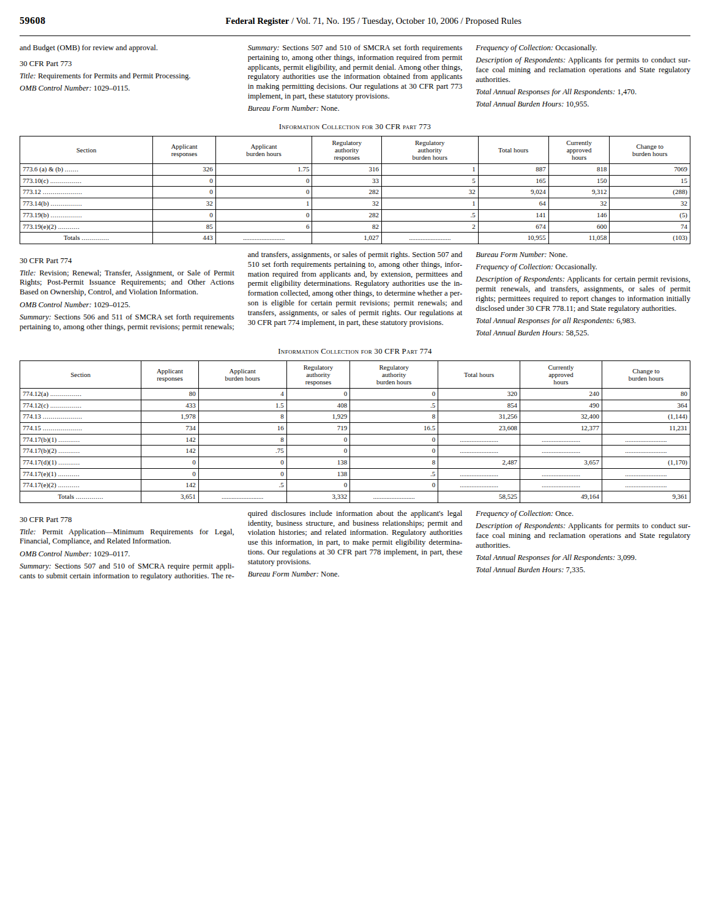59608
Federal Register / Vol. 71, No. 195 / Tuesday, October 10, 2006 / Proposed Rules
and Budget (OMB) for review and approval.
30 CFR Part 773
Title: Requirements for Permits and Permit Processing.
OMB Control Number: 1029–0115.
Summary: Sections 507 and 510 of SMCRA set forth requirements pertaining to, among other things, information required from permit applicants, permit eligibility, and permit denial. Among other things, regulatory authorities use the information obtained from applicants in making permitting decisions. Our regulations at 30 CFR part 773 implement, in part, these statutory provisions.
Bureau Form Number: None.
Frequency of Collection: Occasionally.
Description of Respondents: Applicants for permits to conduct surface coal mining and reclamation operations and State regulatory authorities.
Total Annual Responses for All Respondents: 1,470.
Total Annual Burden Hours: 10,955.
Information Collection for 30 CFR part 773
| Section | Applicant responses | Applicant burden hours | Regulatory authority responses | Regulatory authority burden hours | Total hours | Currently approved hours | Change to burden hours |
| --- | --- | --- | --- | --- | --- | --- | --- |
| 773.6 (a) & (b) ....... | 326 | 1.75 | 316 | 1 | 887 | 818 | 7069 |
| 773.10(c) ................ | 0 | 0 | 33 | 5 | 165 | 150 | 15 |
| 773.12 .................... | 0 | 0 | 282 | 32 | 9,024 | 9,312 | (288) |
| 773.14(b) ................ | 32 | 1 | 32 | 1 | 64 | 32 | 32 |
| 773.19(b) ................ | 0 | 0 | 282 | .5 | 141 | 146 | (5) |
| 773.19(e)(2) ........... | 85 | 6 | 82 | 2 | 674 | 600 | 74 |
| Totals .............. | 443 | ......................... | 1,027 | ......................... | 10,955 | 11,058 | (103) |
30 CFR Part 774
Title: Revision; Renewal; Transfer, Assignment, or Sale of Permit Rights; Post-Permit Issuance Requirements; and Other Actions Based on Ownership, Control, and Violation Information.
OMB Control Number: 1029–0125.
Summary: Sections 506 and 511 of SMCRA set forth requirements pertaining to, among other things, permit revisions; permit renewals; and transfers, assignments, or sales of permit rights. Section 507 and 510 set forth requirements pertaining to, among other things, information required from applicants and, by extension, permittees and permit eligibility determinations. Regulatory authorities use the information collected, among other things, to determine whether a person is eligible for certain permit revisions; permit renewals; and transfers, assignments, or sales of permit rights. Our regulations at 30 CFR part 774 implement, in part, these statutory provisions.
Bureau Form Number: None.
Frequency of Collection: Occasionally.
Description of Respondents: Applicants for certain permit revisions, permit renewals, and transfers, assignments, or sales of permit rights; permittees required to report changes to information initially disclosed under 30 CFR 778.11; and State regulatory authorities.
Total Annual Responses for all Respondents: 6,983.
Total Annual Burden Hours: 58,525.
Information Collection for 30 CFR Part 774
| Section | Applicant responses | Applicant burden hours | Regulatory authority responses | Regulatory authority burden hours | Total hours | Currently approved hours | Change to burden hours |
| --- | --- | --- | --- | --- | --- | --- | --- |
| 774.12(a) ................ | 80 | 4 | 0 | 0 | 320 | 240 | 80 |
| 774.12(c) ................ | 433 | 1.5 | 408 | .5 | 854 | 490 | 364 |
| 774.13 .................... | 1,978 | 8 | 1,929 | 8 | 31,256 | 32,400 | (1,144) |
| 774.15 .................... | 734 | 16 | 719 | 16.5 | 23,608 | 12,377 | 11,231 |
| 774.17(b)(1) ........... | 142 | 8 | 0 | 0 | ....................... | ....................... | ......................... |
| 774.17(b)(2) ........... | 142 | .75 | 0 | 0 | ....................... | ....................... | ......................... |
| 774.17(d)(1) ........... | 0 | 0 | 138 | 8 | 2,487 | 3,657 | (1,170) |
| 774.17(e)(1) ........... | 0 | 0 | 138 | .5 | ....................... | ....................... | ......................... |
| 774.17(e)(2) ........... | 142 | .5 | 0 | 0 | ....................... | ....................... | ......................... |
| Totals .............. | 3,651 | ......................... | 3,332 | ......................... | 58,525 | 49,164 | 9,361 |
30 CFR Part 778
Title: Permit Application—Minimum Requirements for Legal, Financial, Compliance, and Related Information.
OMB Control Number: 1029–0117.
Summary: Sections 507 and 510 of SMCRA require permit applicants to submit certain information to regulatory authorities. The required disclosures include information about the applicant's legal identity, business structure, and business relationships; permit and violation histories; and related information. Regulatory authorities use this information, in part, to make permit eligibility determinations. Our regulations at 30 CFR part 778 implement, in part, these statutory provisions.
Bureau Form Number: None.
Frequency of Collection: Once.
Description of Respondents: Applicants for permits to conduct surface coal mining and reclamation operations and State regulatory authorities.
Total Annual Responses for All Respondents: 3,099.
Total Annual Burden Hours: 7,335.